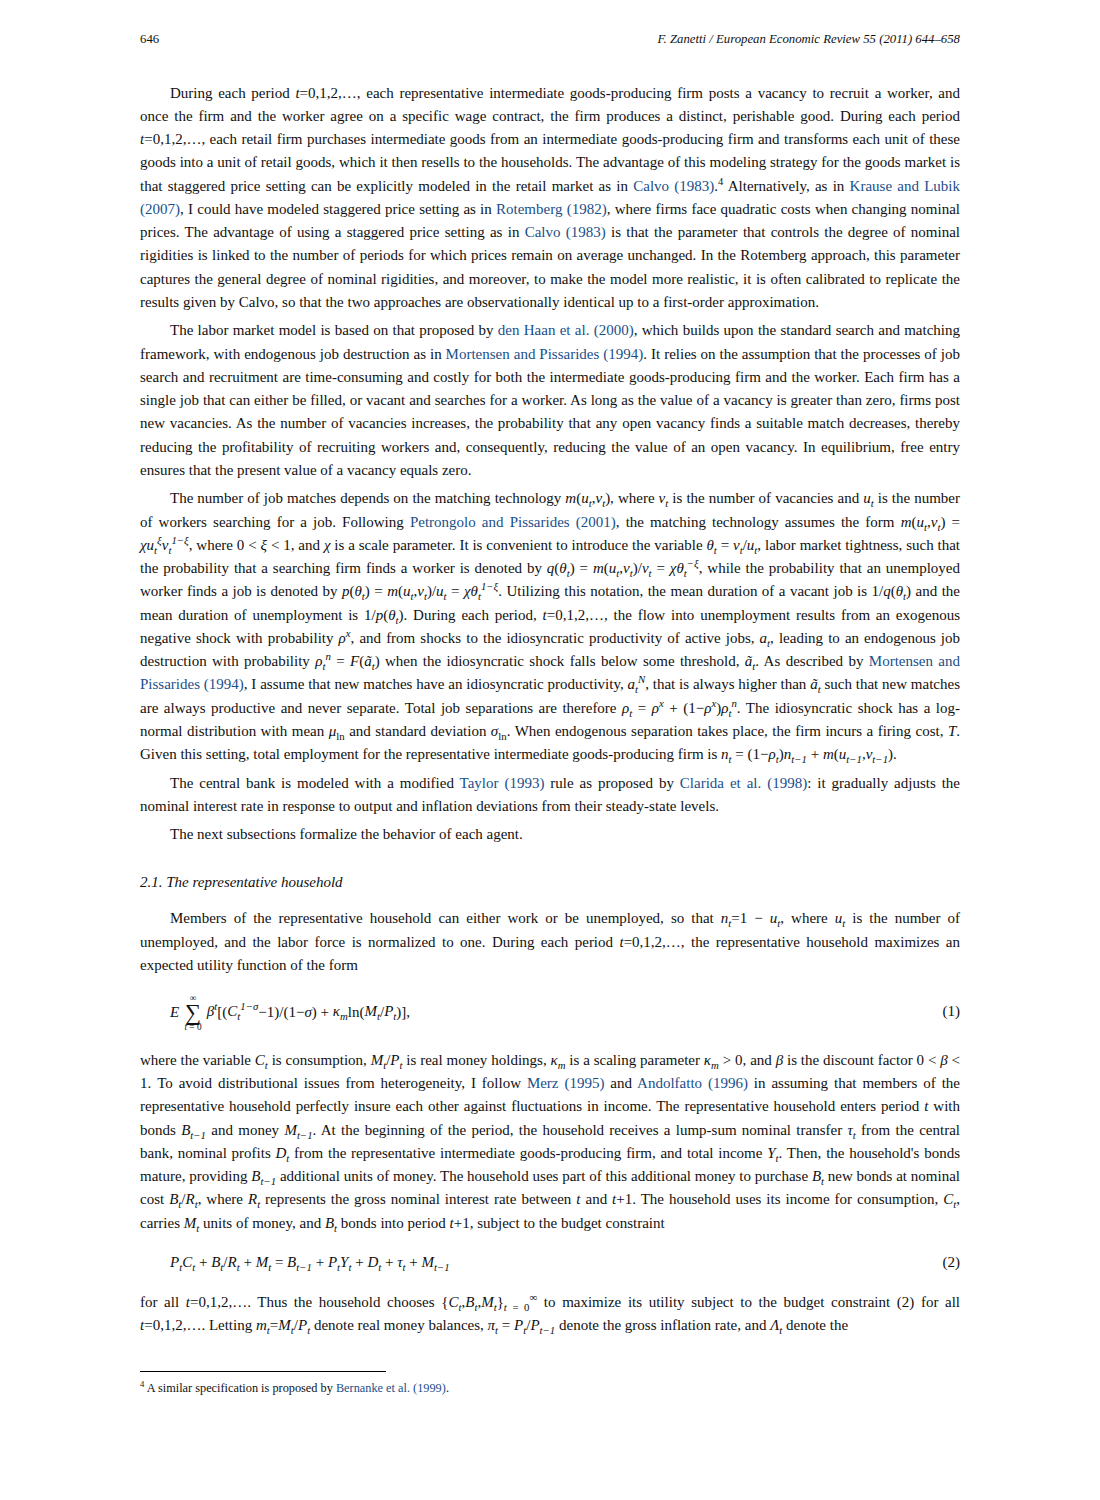646 F. Zanetti / European Economic Review 55 (2011) 644–658
During each period t=0,1,2,…, each representative intermediate goods-producing firm posts a vacancy to recruit a worker, and once the firm and the worker agree on a specific wage contract, the firm produces a distinct, perishable good. During each period t=0,1,2,…, each retail firm purchases intermediate goods from an intermediate goods-producing firm and transforms each unit of these goods into a unit of retail goods, which it then resells to the households. The advantage of this modeling strategy for the goods market is that staggered price setting can be explicitly modeled in the retail market as in Calvo (1983).4 Alternatively, as in Krause and Lubik (2007), I could have modeled staggered price setting as in Rotemberg (1982), where firms face quadratic costs when changing nominal prices. The advantage of using a staggered price setting as in Calvo (1983) is that the parameter that controls the degree of nominal rigidities is linked to the number of periods for which prices remain on average unchanged. In the Rotemberg approach, this parameter captures the general degree of nominal rigidities, and moreover, to make the model more realistic, it is often calibrated to replicate the results given by Calvo, so that the two approaches are observationally identical up to a first-order approximation.
The labor market model is based on that proposed by den Haan et al. (2000), which builds upon the standard search and matching framework, with endogenous job destruction as in Mortensen and Pissarides (1994). It relies on the assumption that the processes of job search and recruitment are time-consuming and costly for both the intermediate goods-producing firm and the worker. Each firm has a single job that can either be filled, or vacant and searches for a worker. As long as the value of a vacancy is greater than zero, firms post new vacancies. As the number of vacancies increases, the probability that any open vacancy finds a suitable match decreases, thereby reducing the profitability of recruiting workers and, consequently, reducing the value of an open vacancy. In equilibrium, free entry ensures that the present value of a vacancy equals zero.
The number of job matches depends on the matching technology m(ut,vt), where vt is the number of vacancies and ut is the number of workers searching for a job. Following Petrongolo and Pissarides (2001), the matching technology assumes the form m(ut,vt) = χutξvt1−ξ, where 0 < ξ < 1, and χ is a scale parameter. It is convenient to introduce the variable θt = vt/ut, labor market tightness, such that the probability that a searching firm finds a worker is denoted by q(θt) = m(ut,vt)/vt = χθt−ξ, while the probability that an unemployed worker finds a job is denoted by p(θt) = m(ut,vt)/ut = χθt1−ξ. Utilizing this notation, the mean duration of a vacant job is 1/q(θt) and the mean duration of unemployment is 1/p(θt). During each period, t=0,1,2,…, the flow into unemployment results from an exogenous negative shock with probability ρx, and from shocks to the idiosyncratic productivity of active jobs, at, leading to an endogenous job destruction with probability ρtn = F(ãt) when the idiosyncratic shock falls below some threshold, ãt. As described by Mortensen and Pissarides (1994), I assume that new matches have an idiosyncratic productivity, atN, that is always higher than ãt such that new matches are always productive and never separate. Total job separations are therefore ρt = ρx + (1−ρx)ρtn. The idiosyncratic shock has a log-normal distribution with mean μln and standard deviation σln. When endogenous separation takes place, the firm incurs a firing cost, T. Given this setting, total employment for the representative intermediate goods-producing firm is nt = (1−ρt)nt−1 + m(ut−1,vt−1).
The central bank is modeled with a modified Taylor (1993) rule as proposed by Clarida et al. (1998): it gradually adjusts the nominal interest rate in response to output and inflation deviations from their steady-state levels.
The next subsections formalize the behavior of each agent.
2.1. The representative household
Members of the representative household can either work or be unemployed, so that nt=1 − ut, where ut is the number of unemployed, and the labor force is normalized to one. During each period t=0,1,2,…, the representative household maximizes an expected utility function of the form
E ∞ ∑ t = 0 βt[(Ct1−σ−1)/(1−σ) + κmln(Mt/Pt)],
(1)
where the variable Ct is consumption, Mt/Pt is real money holdings, κm is a scaling parameter κm > 0, and β is the discount factor 0 < β < 1. To avoid distributional issues from heterogeneity, I follow Merz (1995) and Andolfatto (1996) in assuming that members of the representative household perfectly insure each other against fluctuations in income. The representative household enters period t with bonds Bt−1 and money Mt−1. At the beginning of the period, the household receives a lump-sum nominal transfer τt from the central bank, nominal profits Dt from the representative intermediate goods-producing firm, and total income Yt. Then, the household's bonds mature, providing Bt−1 additional units of money. The household uses part of this additional money to purchase Bt new bonds at nominal cost Bt/Rt, where Rt represents the gross nominal interest rate between t and t+1. The household uses its income for consumption, Ct, carries Mt units of money, and Bt bonds into period t+1, subject to the budget constraint
PtCt + Bt/Rt + Mt = Bt−1 + PtYt + Dt + τt + Mt−1
(2)
for all t=0,1,2,…. Thus the household chooses {Ct,Bt,Mt}t = 0∞ to maximize its utility subject to the budget constraint (2) for all t=0,1,2,…. Letting mt=Mt/Pt denote real money balances, πt = Pt/Pt−1 denote the gross inflation rate, and Λt denote the
4 A similar specification is proposed by Bernanke et al. (1999).